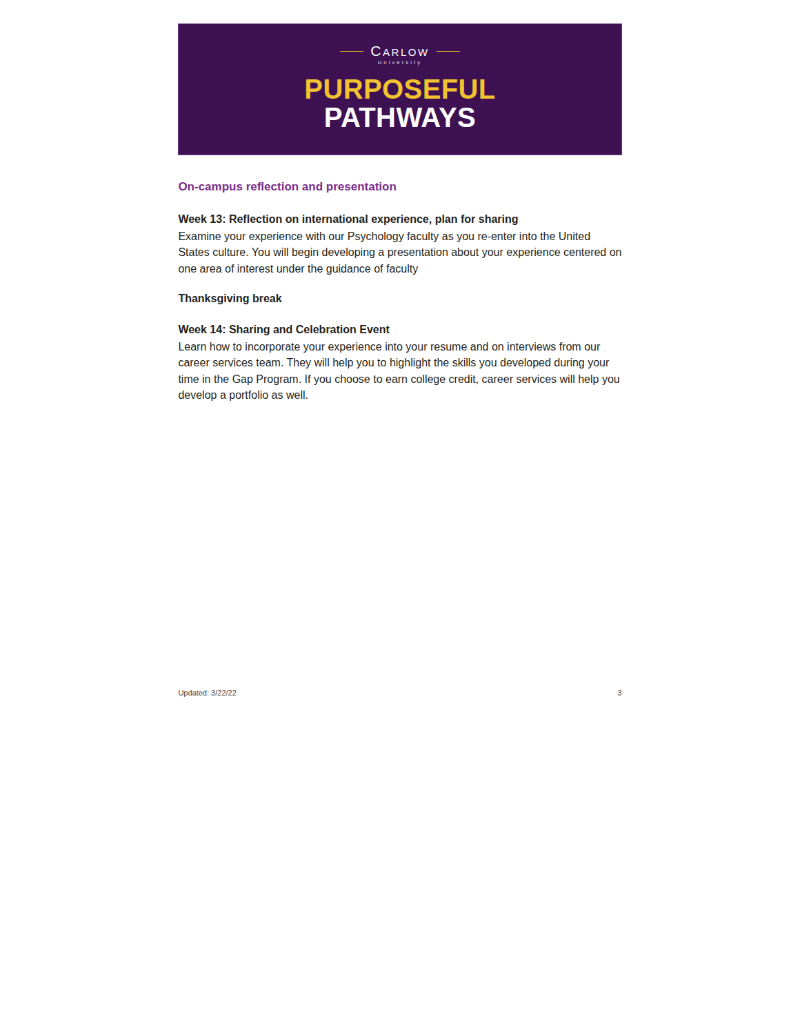Carlow University
PURPOSEFUL
PATHWAYS
On-campus reflection and presentation
Week 13: Reflection on international experience, plan for sharing
Examine your experience with our Psychology faculty as you re-enter into the United States culture. You will begin developing a presentation about your experience centered on one area of interest under the guidance of faculty
Thanksgiving break
Week 14: Sharing and Celebration Event
Learn how to incorporate your experience into your resume and on interviews from our career services team. They will help you to highlight the skills you developed during your time in the Gap Program. If you choose to earn college credit, career services will help you develop a portfolio as well.
Updated: 3/22/22 3